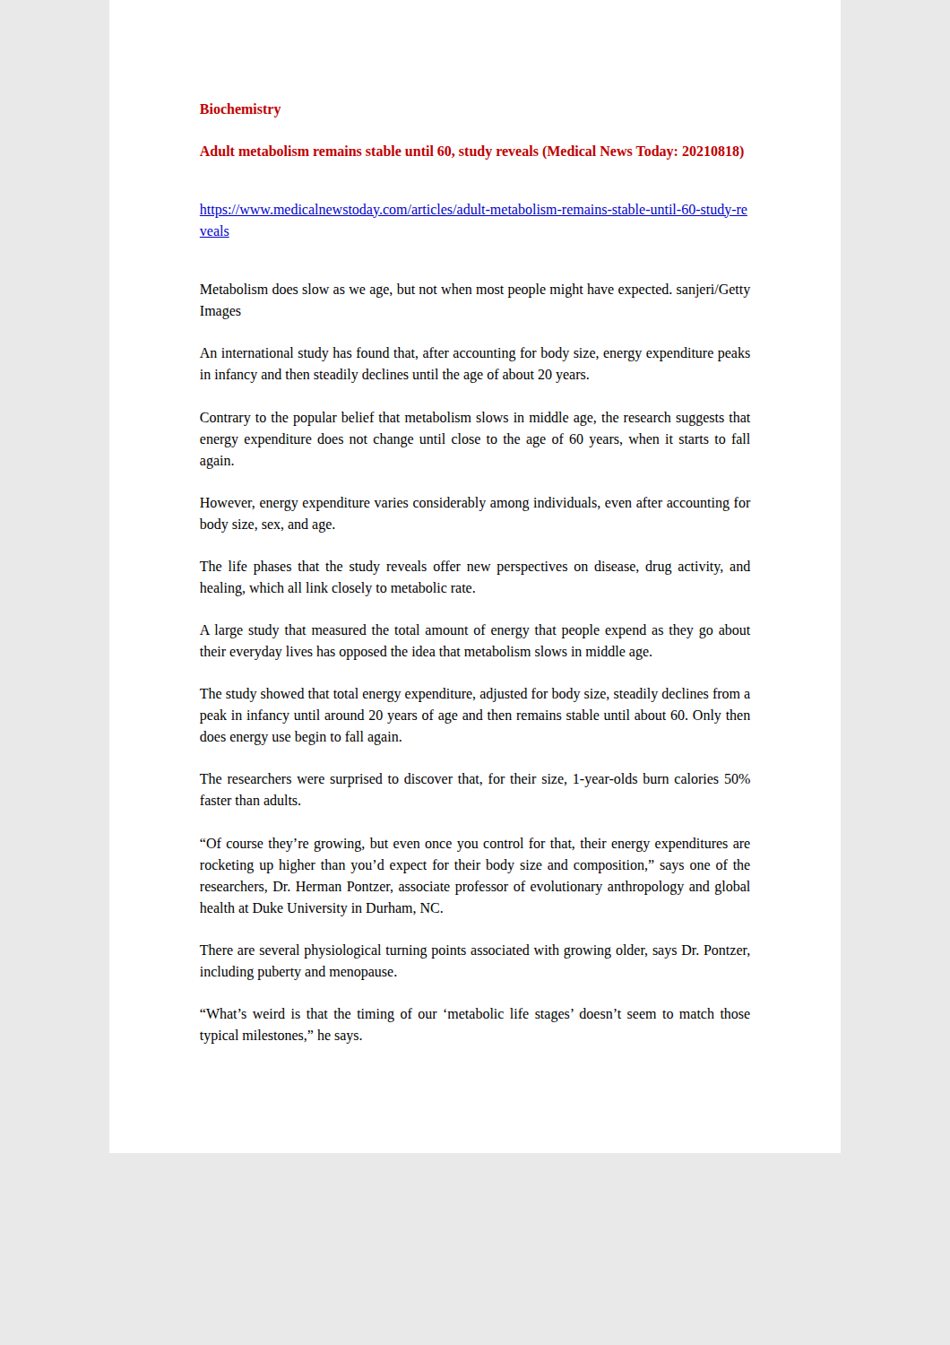Biochemistry
Adult metabolism remains stable until 60, study reveals (Medical News Today: 20210818)
https://www.medicalnewstoday.com/articles/adult-metabolism-remains-stable-until-60-study-reveals
Metabolism does slow as we age, but not when most people might have expected. sanjeri/Getty Images
An international study has found that, after accounting for body size, energy expenditure peaks in infancy and then steadily declines until the age of about 20 years.
Contrary to the popular belief that metabolism slows in middle age, the research suggests that energy expenditure does not change until close to the age of 60 years, when it starts to fall again.
However, energy expenditure varies considerably among individuals, even after accounting for body size, sex, and age.
The life phases that the study reveals offer new perspectives on disease, drug activity, and healing, which all link closely to metabolic rate.
A large study that measured the total amount of energy that people expend as they go about their everyday lives has opposed the idea that metabolism slows in middle age.
The study showed that total energy expenditure, adjusted for body size, steadily declines from a peak in infancy until around 20 years of age and then remains stable until about 60. Only then does energy use begin to fall again.
The researchers were surprised to discover that, for their size, 1-year-olds burn calories 50% faster than adults.
“Of course they’re growing, but even once you control for that, their energy expenditures are rocketing up higher than you’d expect for their body size and composition,” says one of the researchers, Dr. Herman Pontzer, associate professor of evolutionary anthropology and global health at Duke University in Durham, NC.
There are several physiological turning points associated with growing older, says Dr. Pontzer, including puberty and menopause.
“What’s weird is that the timing of our ‘metabolic life stages’ doesn’t seem to match those typical milestones,” he says.